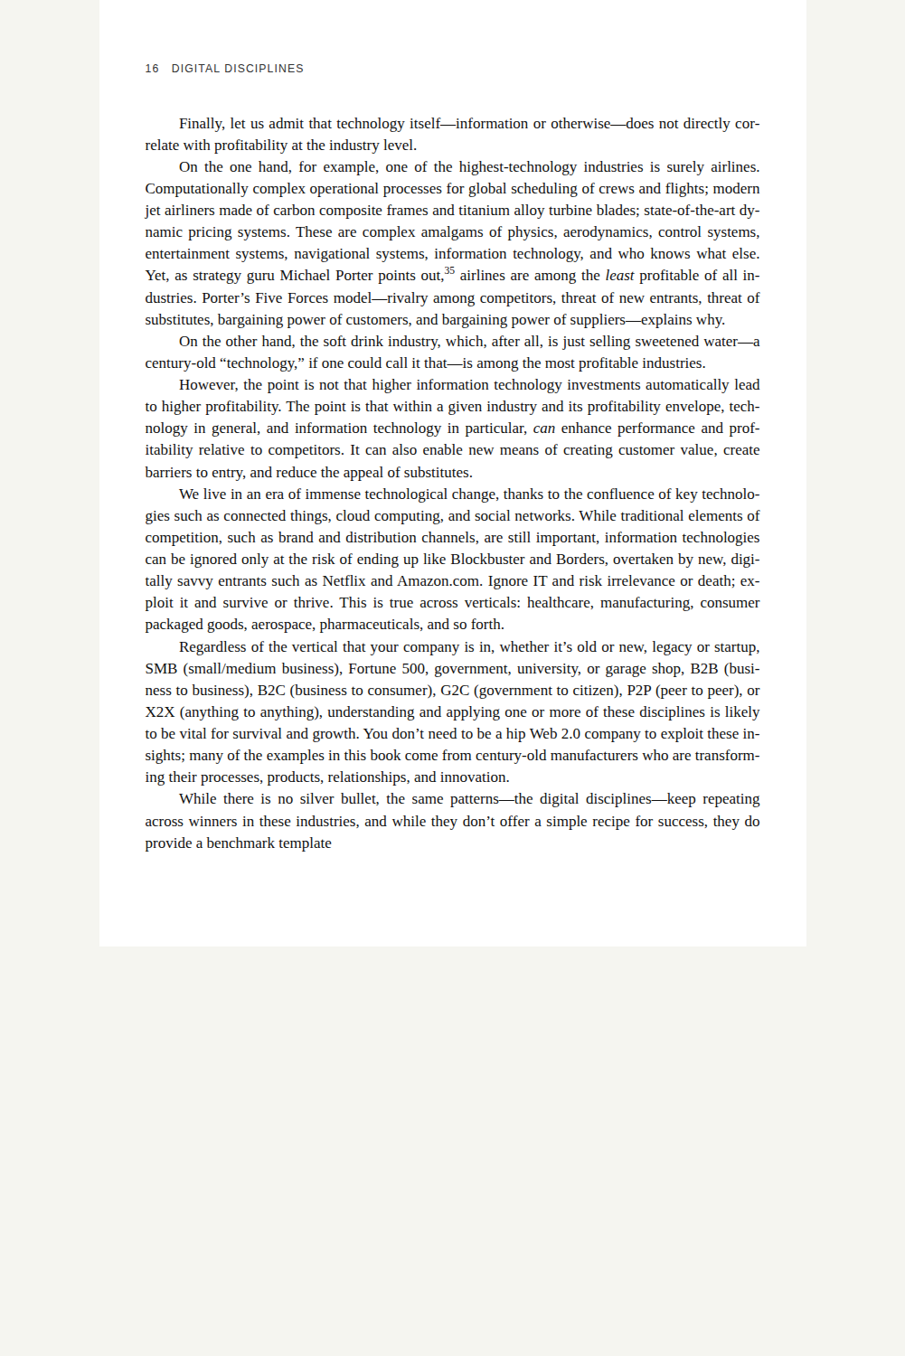16 Digital Disciplines
Finally, let us admit that technology itself—information or otherwise—does not directly correlate with profitability at the industry level.
On the one hand, for example, one of the highest-technology industries is surely airlines. Computationally complex operational processes for global scheduling of crews and flights; modern jet airliners made of carbon composite frames and titanium alloy turbine blades; state-of-the-art dynamic pricing systems. These are complex amalgams of physics, aerodynamics, control systems, entertainment systems, navigational systems, information technology, and who knows what else. Yet, as strategy guru Michael Porter points out,35 airlines are among the least profitable of all industries. Porter’s Five Forces model—rivalry among competitors, threat of new entrants, threat of substitutes, bargaining power of customers, and bargaining power of suppliers—explains why.
On the other hand, the soft drink industry, which, after all, is just selling sweetened water—a century-old “technology,” if one could call it that—is among the most profitable industries.
However, the point is not that higher information technology investments automatically lead to higher profitability. The point is that within a given industry and its profitability envelope, technology in general, and information technology in particular, can enhance performance and profitability relative to competitors. It can also enable new means of creating customer value, create barriers to entry, and reduce the appeal of substitutes.
We live in an era of immense technological change, thanks to the confluence of key technologies such as connected things, cloud computing, and social networks. While traditional elements of competition, such as brand and distribution channels, are still important, information technologies can be ignored only at the risk of ending up like Blockbuster and Borders, overtaken by new, digitally savvy entrants such as Netflix and Amazon.com. Ignore IT and risk irrelevance or death; exploit it and survive or thrive. This is true across verticals: healthcare, manufacturing, consumer packaged goods, aerospace, pharmaceuticals, and so forth.
Regardless of the vertical that your company is in, whether it’s old or new, legacy or startup, SMB (small/medium business), Fortune 500, government, university, or garage shop, B2B (business to business), B2C (business to consumer), G2C (government to citizen), P2P (peer to peer), or X2X (anything to anything), understanding and applying one or more of these disciplines is likely to be vital for survival and growth. You don’t need to be a hip Web 2.0 company to exploit these insights; many of the examples in this book come from century-old manufacturers who are transforming their processes, products, relationships, and innovation.
While there is no silver bullet, the same patterns—the digital disciplines—keep repeating across winners in these industries, and while they don’t offer a simple recipe for success, they do provide a benchmark template